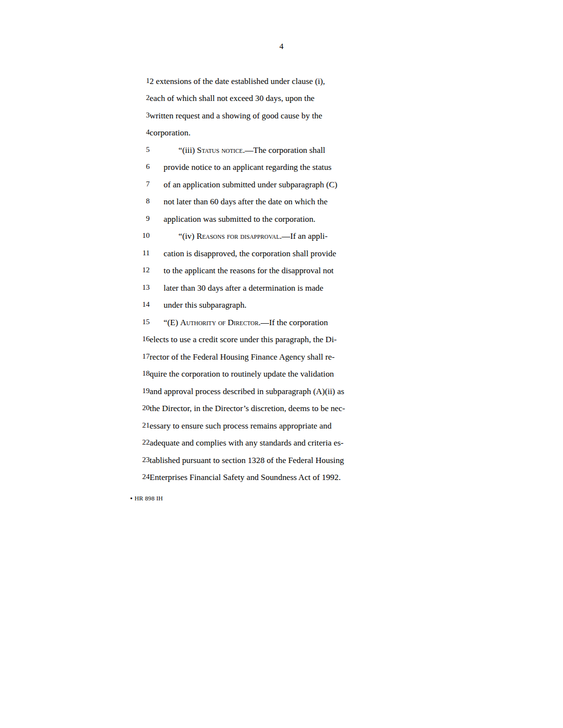4
| 1 | 2 extensions of the date established under clause (i), |
| 2 | each of which shall not exceed 30 days, upon the |
| 3 | written request and a showing of good cause by the |
| 4 | corporation. |
| 5 | “(iii) Status notice. —The corporation shall |
| 6 | provide notice to an applicant regarding the status |
| 7 | of an application submitted under subparagraph (C) |
| 8 | not later than 60 days after the date on which the |
| 9 | application was submitted to the corporation. |
| 10 | “(iv) Reasons for disapproval. —If an appli- |
| 11 | cation is disapproved, the corporation shall provide |
| 12 | to the applicant the reasons for the disapproval not |
| 13 | later than 30 days after a determination is made |
| 14 | under this subparagraph. |
| 15 | “(E) Authority of Director. —If the corporation |
| 16 | elects to use a credit score under this paragraph, the Di- |
| 17 | rector of the Federal Housing Finance Agency shall re- |
| 18 | quire the corporation to routinely update the validation |
| 19 | and approval process described in subparagraph (A)(ii) as |
| 20 | the Director, in the Director’s discretion, deems to be nec- |
| 21 | essary to ensure such process remains appropriate and |
| 22 | adequate and complies with any standards and criteria es- |
| 23 | tablished pursuant to section 1328 of the Federal Housing |
| 24 | Enterprises Financial Safety and Soundness Act of 1992. |
•HR 898 IH